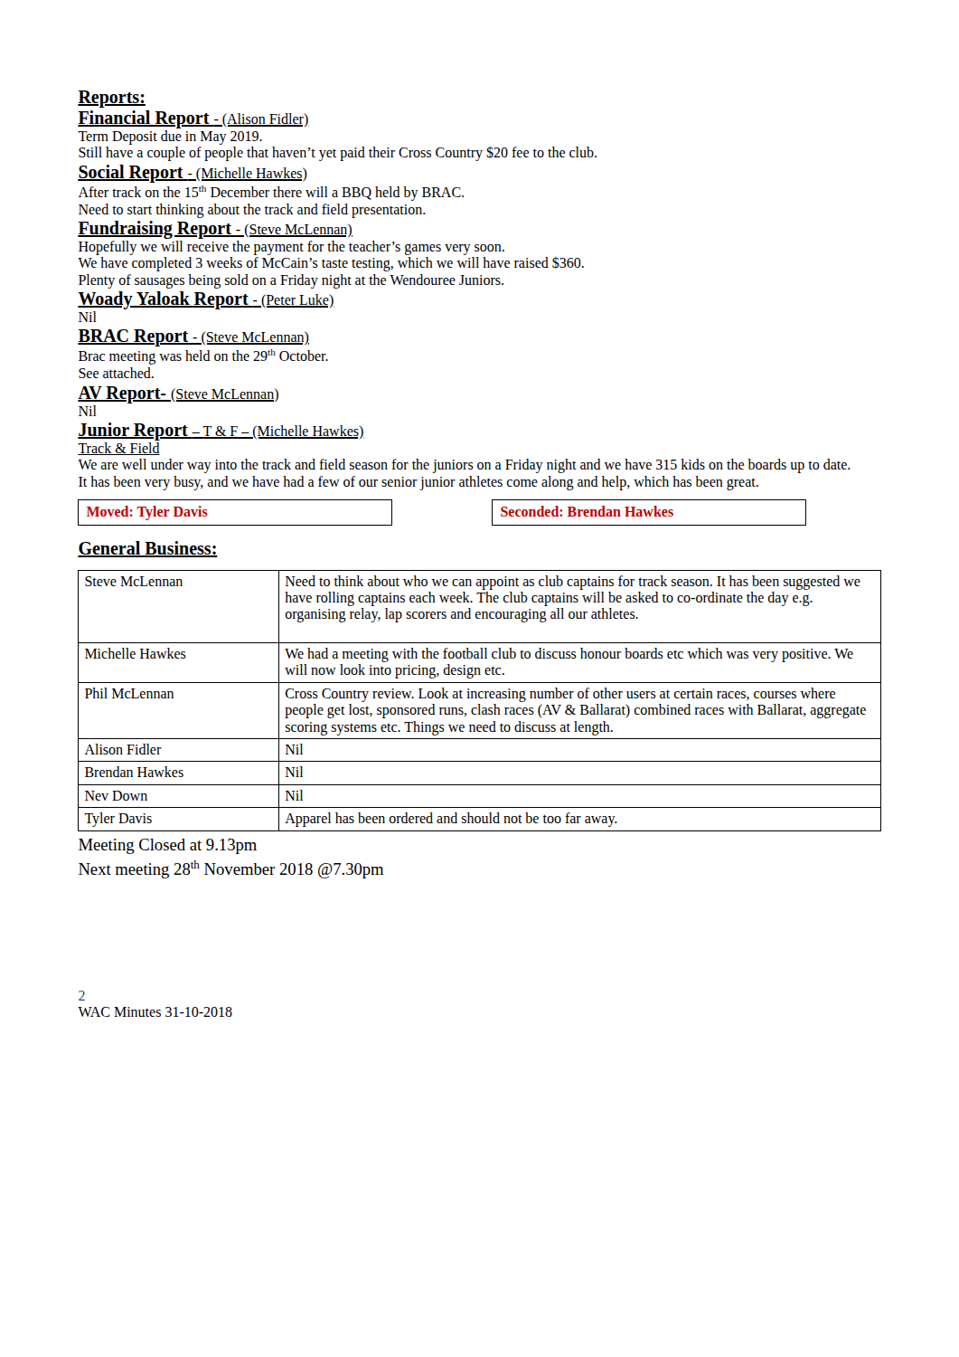Reports:
Financial Report - (Alison Fidler)
Term Deposit due in May 2019.
Still have a couple of people that haven’t yet paid their Cross Country $20 fee to the club.
Social Report - (Michelle Hawkes)
After track on the 15th December there will a BBQ held by BRAC.
Need to start thinking about the track and field presentation.
Fundraising Report - (Steve McLennan)
Hopefully we will receive the payment for the teacher’s games very soon.
We have completed 3 weeks of McCain’s taste testing, which we will have raised $360.
Plenty of sausages being sold on a Friday night at the Wendouree Juniors.
Woady Yaloak Report - (Peter Luke)
Nil
BRAC Report - (Steve McLennan)
Brac meeting was held on the 29th October.
See attached.
AV Report- (Steve McLennan)
Nil
Junior Report – T & F – (Michelle Hawkes)
Track & Field
We are well under way into the track and field season for the juniors on a Friday night and we have 315 kids on the boards up to date.
It has been very busy, and we have had a few of our senior junior athletes come along and help, which has been great.
Moved: Tyler Davis
Seconded: Brendan Hawkes
General Business:
| Steve McLennan | Need to think about who we can appoint as club captains for track season. It has been suggested we have rolling captains each week. The club captains will be asked to co-ordinate the day e.g. organising relay, lap scorers and encouraging all our athletes. |
| Michelle Hawkes | We had a meeting with the football club to discuss honour boards etc which was very positive. We will now look into pricing, design etc. |
| Phil McLennan | Cross Country review. Look at increasing number of other users at certain races, courses where people get lost, sponsored runs, clash races (AV & Ballarat) combined races with Ballarat, aggregate scoring systems etc. Things we need to discuss at length. |
| Alison Fidler | Nil |
| Brendan Hawkes | Nil |
| Nev Down | Nil |
| Tyler Davis | Apparel has been ordered and should not be too far away. |
Meeting Closed at 9.13pm
Next meeting 28th November 2018 @7.30pm
2
WAC Minutes 31-10-2018